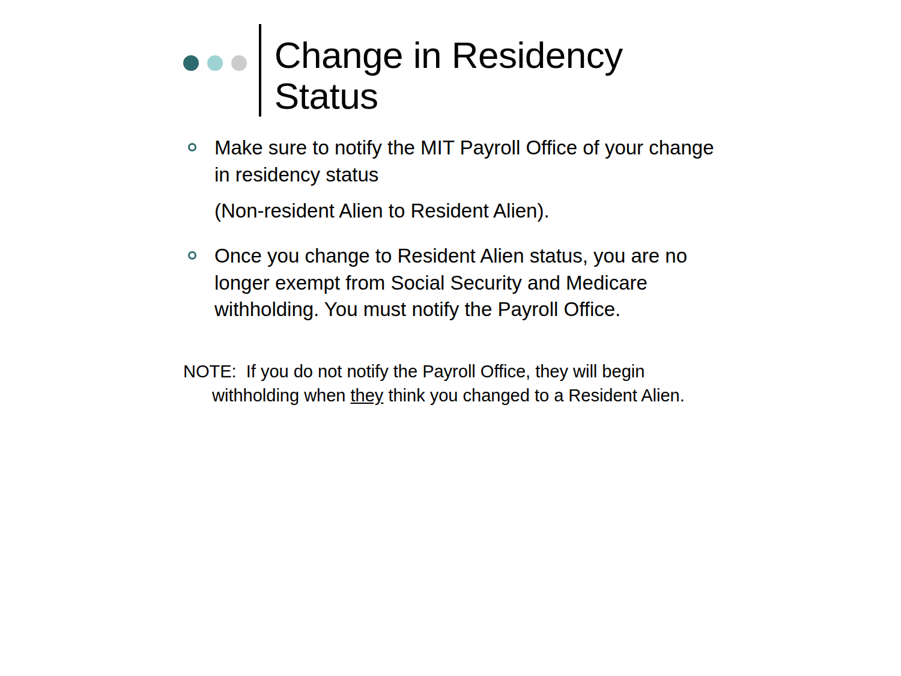Change in Residency Status
Make sure to notify the MIT Payroll Office of your change in residency status
(Non-resident Alien to Resident Alien).
Once you change to Resident Alien status, you are no longer exempt from Social Security and Medicare withholding. You must notify the Payroll Office.
NOTE: If you do not notify the Payroll Office, they will begin withholding when they think you changed to a Resident Alien.